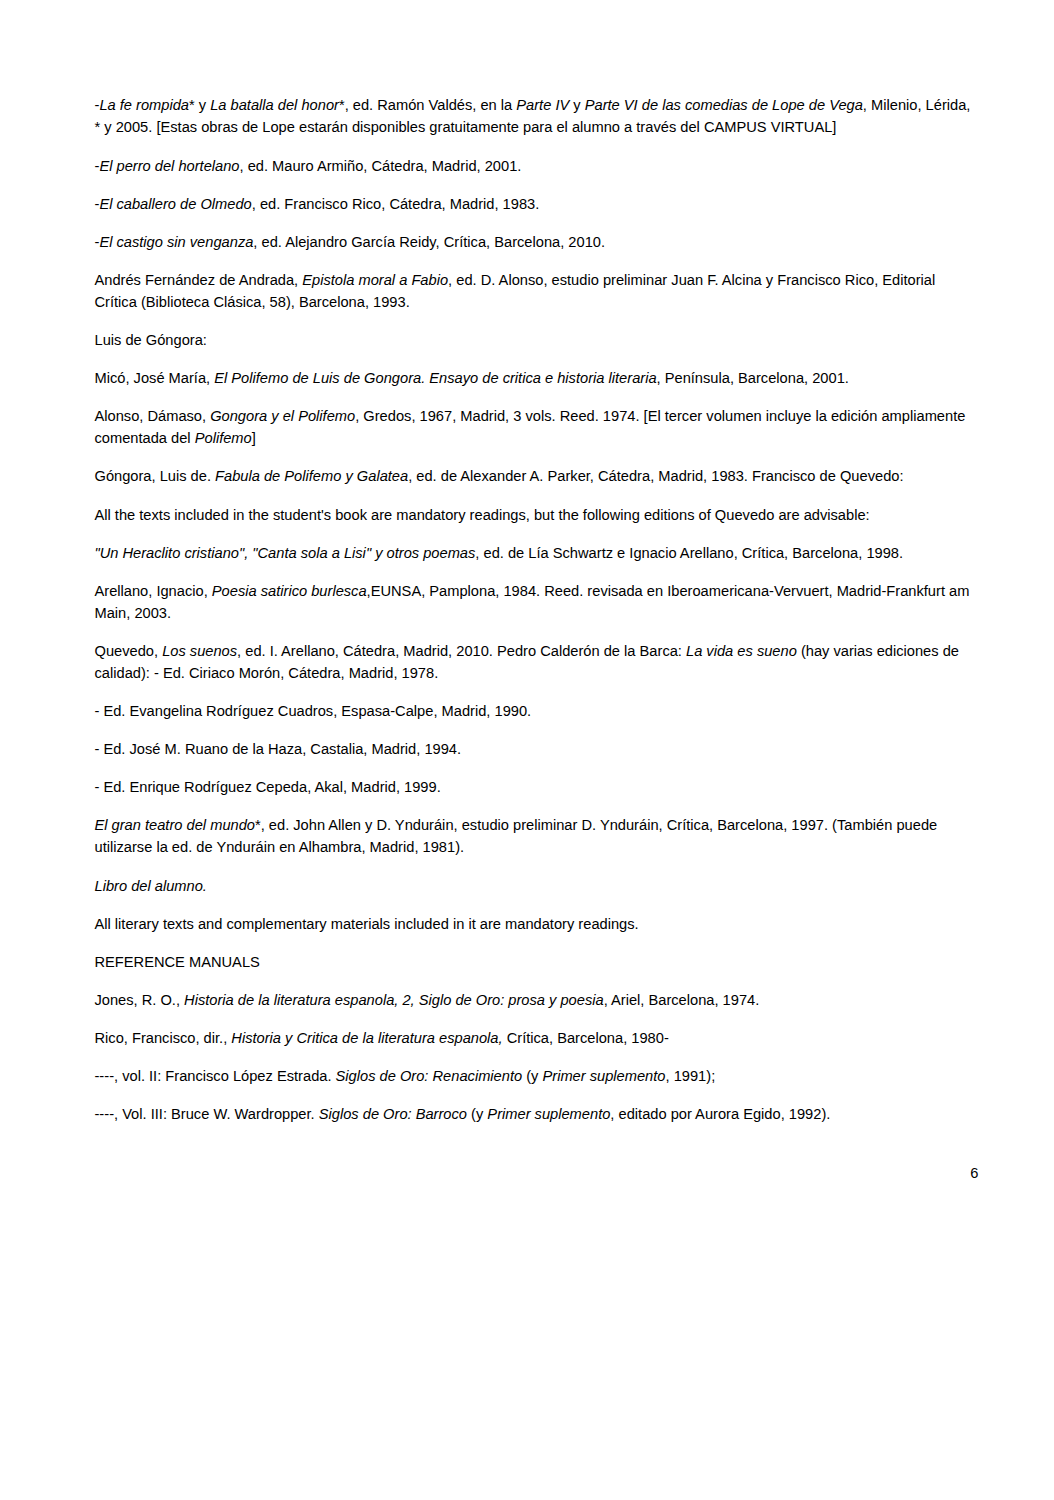-La fe rompida* y La batalla del honor*, ed. Ramón Valdés, en la Parte IV y Parte VI de las comedias de Lope de Vega, Milenio, Lérida, * y 2005. [Estas obras de Lope estarán disponibles gratuitamente para el alumno a través del CAMPUS VIRTUAL]
-El perro del hortelano, ed. Mauro Armiño, Cátedra, Madrid, 2001.
-El caballero de Olmedo, ed. Francisco Rico, Cátedra, Madrid, 1983.
-El castigo sin venganza, ed. Alejandro García Reidy, Crítica, Barcelona, 2010.
Andrés Fernández de Andrada, Epistola moral a Fabio, ed. D. Alonso, estudio preliminar Juan F. Alcina y Francisco Rico, Editorial Crítica (Biblioteca Clásica, 58), Barcelona, 1993.
Luis de Góngora:
Micó, José María, El Polifemo de Luis de Gongora. Ensayo de critica e historia literaria, Península, Barcelona, 2001.
Alonso, Dámaso, Gongora y el Polifemo, Gredos, 1967, Madrid, 3 vols. Reed. 1974. [El tercer volumen incluye la edición ampliamente comentada del Polifemo]
Góngora, Luis de. Fabula de Polifemo y Galatea, ed. de Alexander A. Parker, Cátedra, Madrid, 1983. Francisco de Quevedo:
All the texts included in the student's book are mandatory readings, but the following editions of Quevedo are advisable:
"Un Heraclito cristiano", "Canta sola a Lisi" y otros poemas, ed. de Lía Schwartz e Ignacio Arellano, Crítica, Barcelona, 1998.
Arellano, Ignacio, Poesia satirico burlesca,EUNSA, Pamplona, 1984. Reed. revisada en Iberoamericana-Vervuert, Madrid-Frankfurt am Main, 2003.
Quevedo, Los suenos, ed. I. Arellano, Cátedra, Madrid, 2010. Pedro Calderón de la Barca: La vida es sueno (hay varias ediciones de calidad): - Ed. Ciriaco Morón, Cátedra, Madrid, 1978.
- Ed. Evangelina Rodríguez Cuadros, Espasa-Calpe, Madrid, 1990.
- Ed. José M. Ruano de la Haza, Castalia, Madrid, 1994.
- Ed. Enrique Rodríguez Cepeda, Akal, Madrid, 1999.
El gran teatro del mundo*, ed. John Allen y D. Ynduráin, estudio preliminar D. Ynduráin, Crítica, Barcelona, 1997. (También puede utilizarse la ed. de Ynduráin en Alhambra, Madrid, 1981).
Libro del alumno.
All literary texts and complementary materials included in it are mandatory readings.
REFERENCE MANUALS
Jones, R. O., Historia de la literatura espanola, 2, Siglo de Oro: prosa y poesia, Ariel, Barcelona, 1974.
Rico, Francisco, dir., Historia y Critica de la literatura espanola, Crítica, Barcelona, 1980-
----, vol. II: Francisco López Estrada. Siglos de Oro: Renacimiento (y Primer suplemento, 1991);
----, Vol. III: Bruce W. Wardropper. Siglos de Oro: Barroco (y Primer suplemento, editado por Aurora Egido, 1992).
6